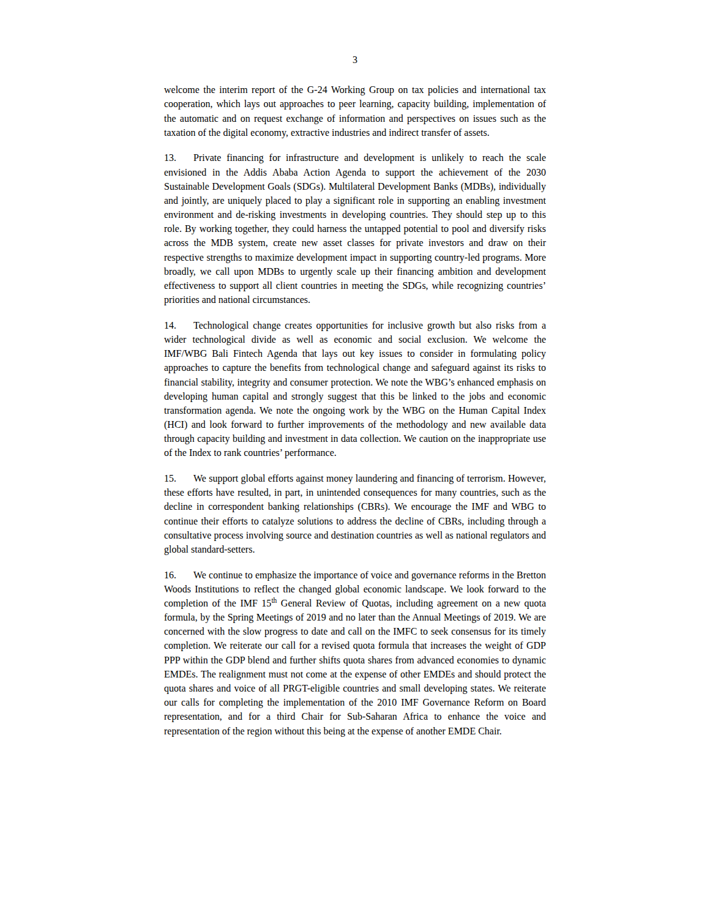3
welcome the interim report of the G-24 Working Group on tax policies and international tax cooperation, which lays out approaches to peer learning, capacity building, implementation of the automatic and on request exchange of information and perspectives on issues such as the taxation of the digital economy, extractive industries and indirect transfer of assets.
13. Private financing for infrastructure and development is unlikely to reach the scale envisioned in the Addis Ababa Action Agenda to support the achievement of the 2030 Sustainable Development Goals (SDGs). Multilateral Development Banks (MDBs), individually and jointly, are uniquely placed to play a significant role in supporting an enabling investment environment and de-risking investments in developing countries. They should step up to this role. By working together, they could harness the untapped potential to pool and diversify risks across the MDB system, create new asset classes for private investors and draw on their respective strengths to maximize development impact in supporting country-led programs. More broadly, we call upon MDBs to urgently scale up their financing ambition and development effectiveness to support all client countries in meeting the SDGs, while recognizing countries’ priorities and national circumstances.
14. Technological change creates opportunities for inclusive growth but also risks from a wider technological divide as well as economic and social exclusion. We welcome the IMF/WBG Bali Fintech Agenda that lays out key issues to consider in formulating policy approaches to capture the benefits from technological change and safeguard against its risks to financial stability, integrity and consumer protection. We note the WBG’s enhanced emphasis on developing human capital and strongly suggest that this be linked to the jobs and economic transformation agenda. We note the ongoing work by the WBG on the Human Capital Index (HCI) and look forward to further improvements of the methodology and new available data through capacity building and investment in data collection. We caution on the inappropriate use of the Index to rank countries’ performance.
15. We support global efforts against money laundering and financing of terrorism. However, these efforts have resulted, in part, in unintended consequences for many countries, such as the decline in correspondent banking relationships (CBRs). We encourage the IMF and WBG to continue their efforts to catalyze solutions to address the decline of CBRs, including through a consultative process involving source and destination countries as well as national regulators and global standard-setters.
16. We continue to emphasize the importance of voice and governance reforms in the Bretton Woods Institutions to reflect the changed global economic landscape. We look forward to the completion of the IMF 15th General Review of Quotas, including agreement on a new quota formula, by the Spring Meetings of 2019 and no later than the Annual Meetings of 2019. We are concerned with the slow progress to date and call on the IMFC to seek consensus for its timely completion. We reiterate our call for a revised quota formula that increases the weight of GDP PPP within the GDP blend and further shifts quota shares from advanced economies to dynamic EMDEs. The realignment must not come at the expense of other EMDEs and should protect the quota shares and voice of all PRGT-eligible countries and small developing states. We reiterate our calls for completing the implementation of the 2010 IMF Governance Reform on Board representation, and for a third Chair for Sub-Saharan Africa to enhance the voice and representation of the region without this being at the expense of another EMDE Chair.